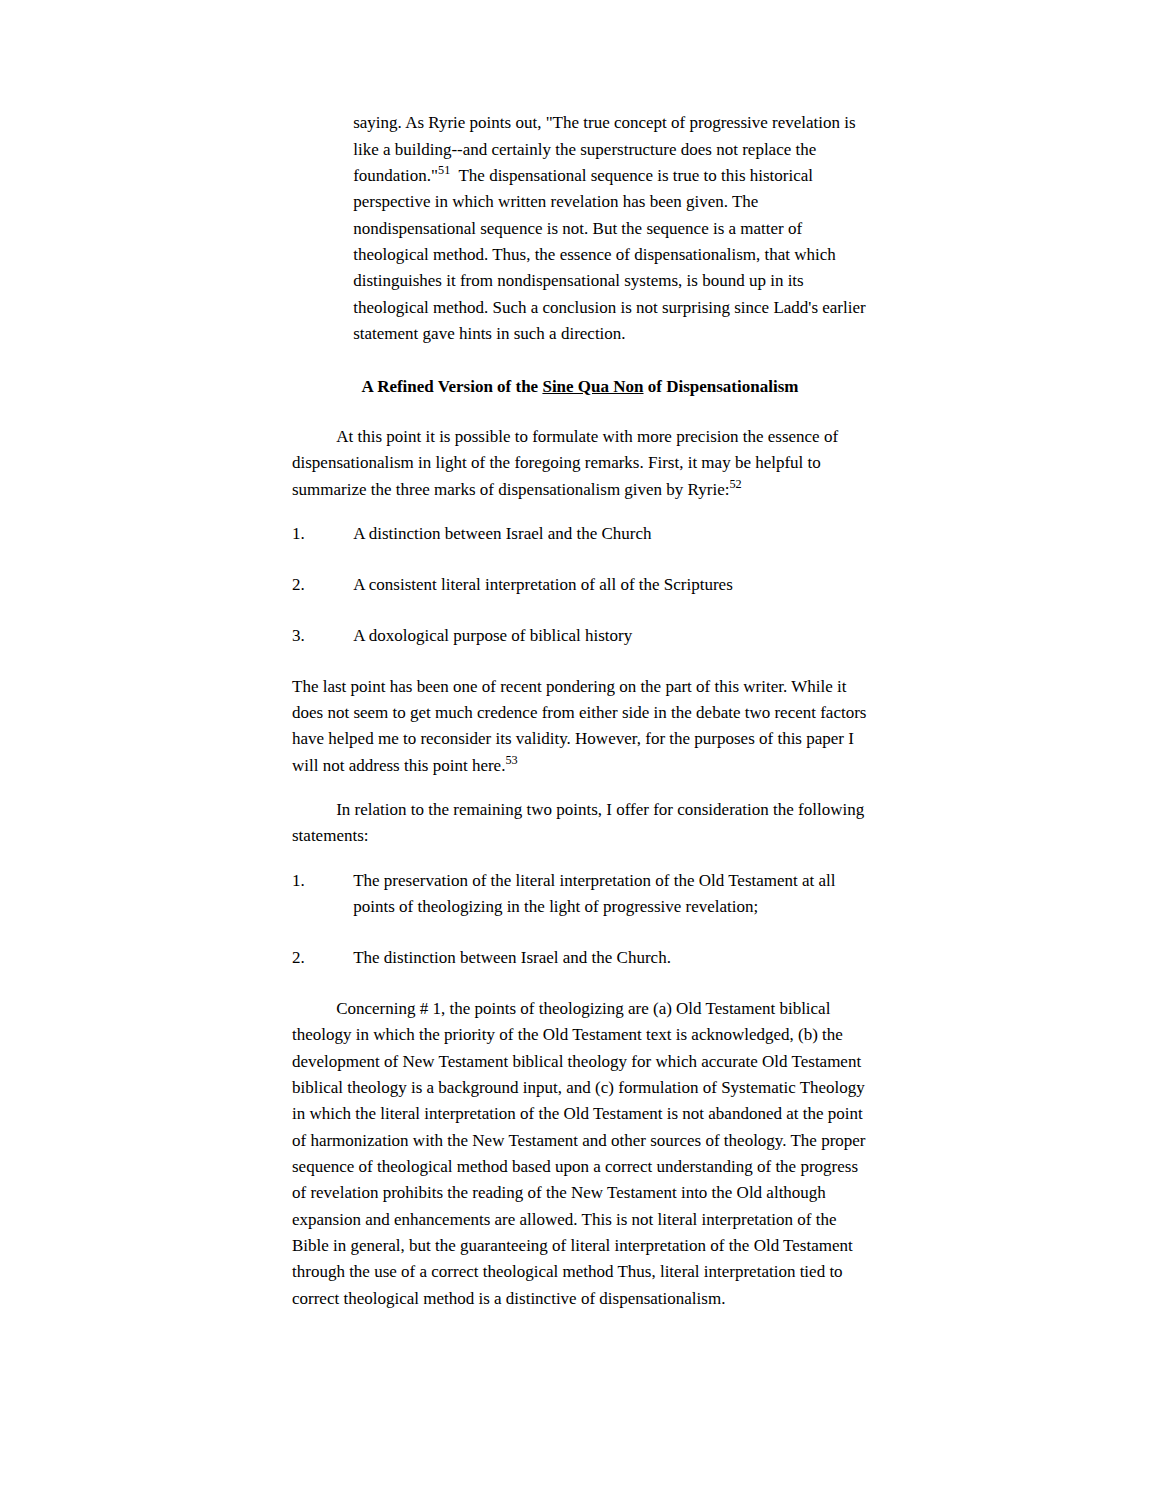saying. As Ryrie points out, "The true concept of progressive revelation is like a building--and certainly the superstructure does not replace the foundation."51 The dispensational sequence is true to this historical perspective in which written revelation has been given. The nondispensational sequence is not. But the sequence is a matter of theological method. Thus, the essence of dispensationalism, that which distinguishes it from nondispensational systems, is bound up in its theological method. Such a conclusion is not surprising since Ladd's earlier statement gave hints in such a direction.
A Refined Version of the Sine Qua Non of Dispensationalism
At this point it is possible to formulate with more precision the essence of dispensationalism in light of the foregoing remarks. First, it may be helpful to summarize the three marks of dispensationalism given by Ryrie:52
1. A distinction between Israel and the Church
2. A consistent literal interpretation of all of the Scriptures
3. A doxological purpose of biblical history
The last point has been one of recent pondering on the part of this writer. While it does not seem to get much credence from either side in the debate two recent factors have helped me to reconsider its validity. However, for the purposes of this paper I will not address this point here.53
In relation to the remaining two points, I offer for consideration the following statements:
1. The preservation of the literal interpretation of the Old Testament at all points of theologizing in the light of progressive revelation;
2. The distinction between Israel and the Church.
Concerning # 1, the points of theologizing are (a) Old Testament biblical theology in which the priority of the Old Testament text is acknowledged, (b) the development of New Testament biblical theology for which accurate Old Testament biblical theology is a background input, and (c) formulation of Systematic Theology in which the literal interpretation of the Old Testament is not abandoned at the point of harmonization with the New Testament and other sources of theology. The proper sequence of theological method based upon a correct understanding of the progress of revelation prohibits the reading of the New Testament into the Old although expansion and enhancements are allowed. This is not literal interpretation of the Bible in general, but the guaranteeing of literal interpretation of the Old Testament through the use of a correct theological method Thus, literal interpretation tied to correct theological method is a distinctive of dispensationalism.